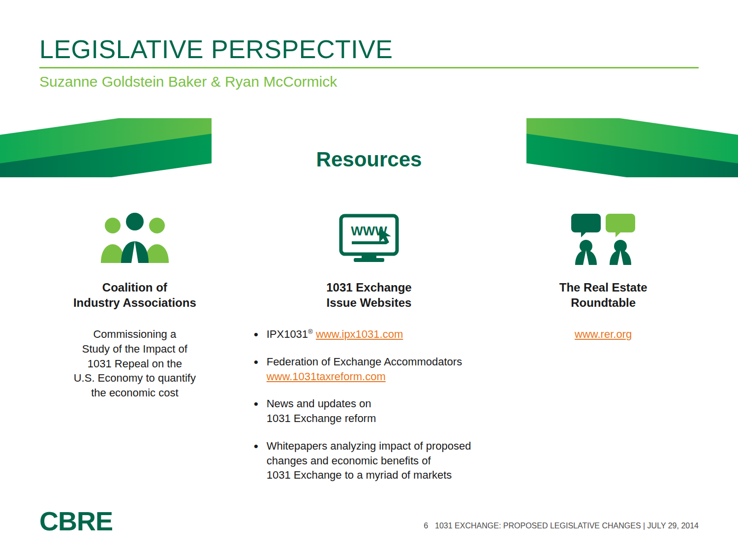LEGISLATIVE PERSPECTIVE
Suzanne Goldstein Baker & Ryan McCormick
Resources
Coalition of
Industry Associations
Commissioning a
Study of the Impact of
1031 Repeal on the
U.S. Economy to quantify
the economic cost
WWW
1031 Exchange
Issue Websites
IPX1031® www.ipx1031.com
Federation of Exchange Accommodators
www.1031taxreform.com
News and updates on
1031 Exchange reform
Whitepapers analyzing impact of proposed changes and economic benefits of
1031 Exchange to a myriad of markets
The Real Estate
Roundtable
www.rer.org
CBRE
61031 EXCHANGE: PROPOSED LEGISLATIVE CHANGES | JULY 29, 2014